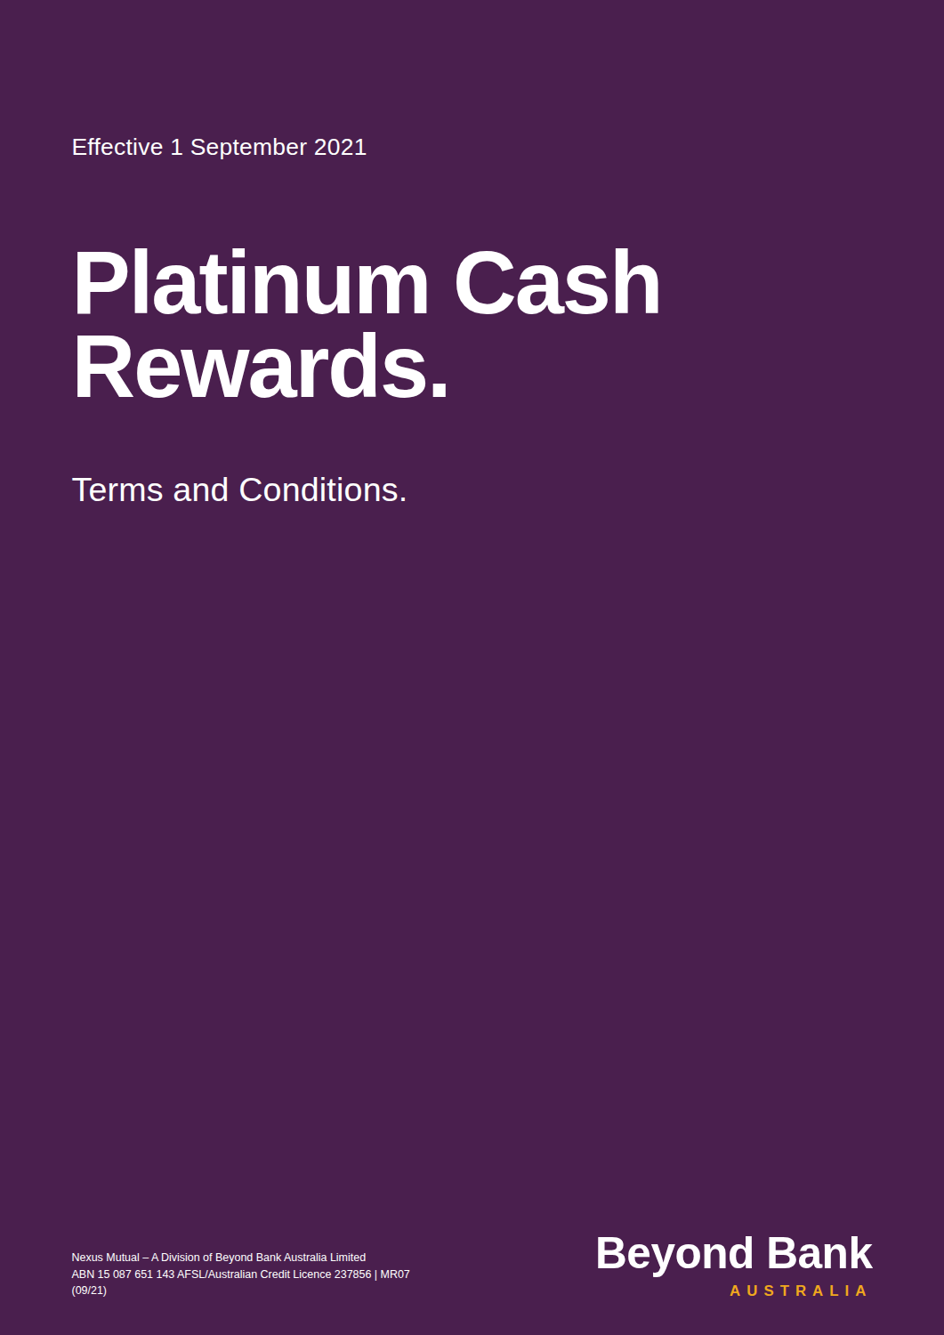Effective 1 September 2021
Platinum Cash Rewards.
Terms and Conditions.
Nexus Mutual – A Division of Beyond Bank Australia Limited
ABN 15 087 651 143 AFSL/Australian Credit Licence 237856 | MR07 (09/21)
Beyond Bank
AUSTRALIA